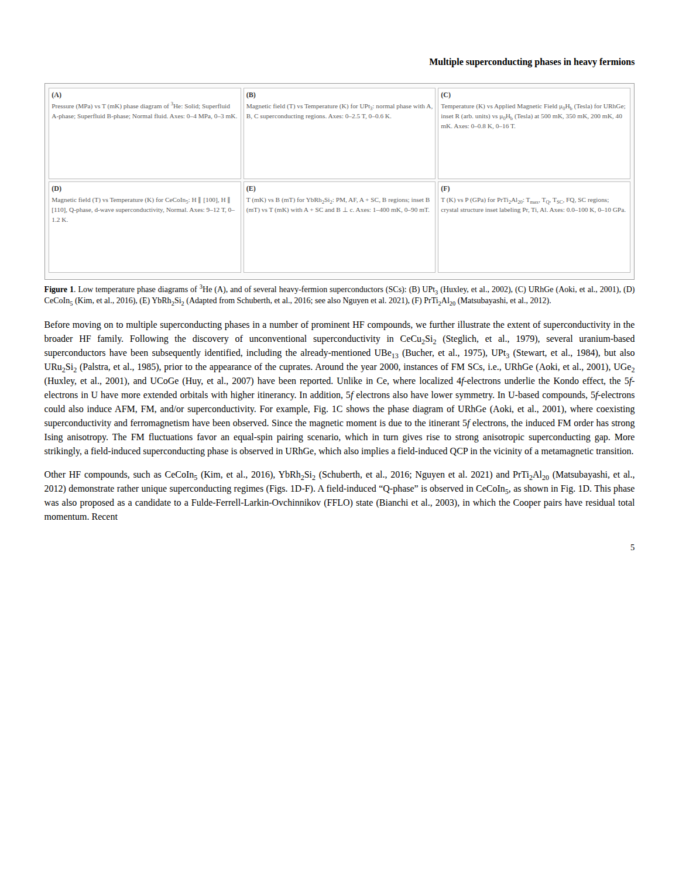Multiple superconducting phases in heavy fermions
(A) Pressure (MPa) vs T (mK) phase diagram of 3He: Solid; Superfluid A-phase; Superfluid B-phase; Normal fluid. Axes: 0–4 MPa, 0–3 mK.
(B) Magnetic field (T) vs Temperature (K) for UPt3: normal phase with A, B, C superconducting regions. Axes: 0–2.5 T, 0–0.6 K.
(C) Temperature (K) vs Applied Magnetic Field μ0Hb (Tesla) for URhGe; inset R (arb. units) vs μ0Hb (Tesla) at 500 mK, 350 mK, 200 mK, 40 mK. Axes: 0–0.8 K, 0–16 T.
(D) Magnetic field (T) vs Temperature (K) for CeCoIn5: H ∥ [100], H ∥ [110], Q-phase, d-wave superconductivity, Normal. Axes: 9–12 T, 0–1.2 K.
(E) T (mK) vs B (mT) for YbRh2Si2: PM, AF, A + SC, B regions; inset B (mT) vs T (mK) with A + SC and B ⊥ c. Axes: 1–400 mK, 0–90 mT.
(F) T (K) vs P (GPa) for PrTi2Al20: Tmax, TQ, TSC, FQ, SC regions; crystal structure inset labeling Pr, Ti, Al. Axes: 0.0–100 K, 0–10 GPa.
Figure 1. Low temperature phase diagrams of 3He (A), and of several heavy-fermion superconductors (SCs): (B) UPt3 (Huxley, et al., 2002), (C) URhGe (Aoki, et al., 2001), (D) CeCoIn5 (Kim, et al., 2016), (E) YbRh2Si2 (Adapted from Schuberth, et al., 2016; see also Nguyen et al. 2021), (F) PrTi2Al20 (Matsubayashi, et al., 2012).
Before moving on to multiple superconducting phases in a number of prominent HF compounds, we further illustrate the extent of superconductivity in the broader HF family. Following the discovery of unconventional superconductivity in CeCu2Si2 (Steglich, et al., 1979), several uranium-based superconductors have been subsequently identified, including the already-mentioned UBe13 (Bucher, et al., 1975), UPt3 (Stewart, et al., 1984), but also URu2Si2 (Palstra, et al., 1985), prior to the appearance of the cuprates. Around the year 2000, instances of FM SCs, i.e., URhGe (Aoki, et al., 2001), UGe2 (Huxley, et al., 2001), and UCoGe (Huy, et al., 2007) have been reported. Unlike in Ce, where localized 4f-electrons underlie the Kondo effect, the 5f-electrons in U have more extended orbitals with higher itinerancy. In addition, 5f electrons also have lower symmetry. In U-based compounds, 5f-electrons could also induce AFM, FM, and/or superconductivity. For example, Fig. 1C shows the phase diagram of URhGe (Aoki, et al., 2001), where coexisting superconductivity and ferromagnetism have been observed. Since the magnetic moment is due to the itinerant 5f electrons, the induced FM order has strong Ising anisotropy. The FM fluctuations favor an equal-spin pairing scenario, which in turn gives rise to strong anisotropic superconducting gap. More strikingly, a field-induced superconducting phase is observed in URhGe, which also implies a field-induced QCP in the vicinity of a metamagnetic transition.
Other HF compounds, such as CeCoIn5 (Kim, et al., 2016), YbRh2Si2 (Schuberth, et al., 2016; Nguyen et al. 2021) and PrTi2Al20 (Matsubayashi, et al., 2012) demonstrate rather unique superconducting regimes (Figs. 1D-F). A field-induced “Q-phase” is observed in CeCoIn5, as shown in Fig. 1D. This phase was also proposed as a candidate to a Fulde-Ferrell-Larkin-Ovchinnikov (FFLO) state (Bianchi et al., 2003), in which the Cooper pairs have residual total momentum. Recent
5